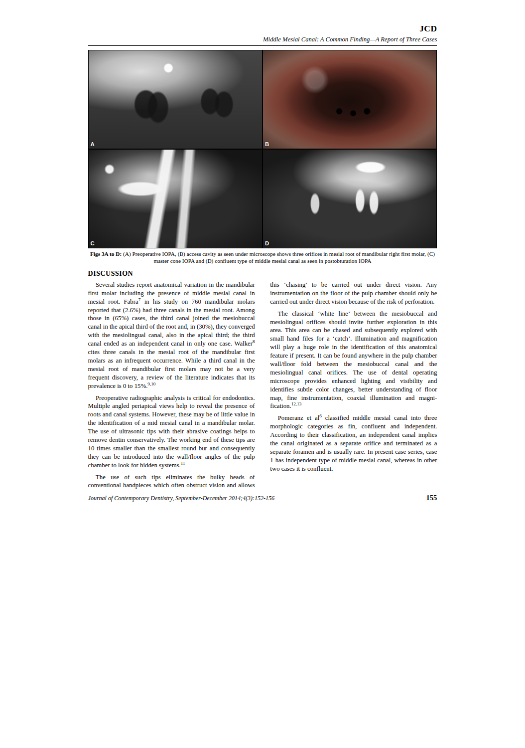JCD
Middle Mesial Canal: A Common Finding—A Report of Three Cases
A
B
C
D
Figs 3A to D: (A) Preoperative IOPA, (B) access cavity as seen under microscope shows three orifices in mesial root of mandibular right first molar, (C) master cone IOPA and (D) confluent type of middle mesial canal as seen in postobturation IOPA
DISCUSSION
Several studies report anatomical variation in the mandibular first molar including the presence of middle mesial canal in mesial root. Fabra7 in his study on 760 mandibular molars reported that (2.6%) had three canals in the mesial root. Among those in (65%) cases, the third canal joined the mesiobuccal canal in the apical third of the root and, in (30%), they converged with the mesiolingual canal, also in the apical third; the third canal ended as an independent canal in only one case. Walker8 cites three canals in the mesial root of the mandibular first molars as an infrequent occurrence. While a third canal in the mesial root of mandibular first molars may not be a very frequent discovery, a review of the literature indicates that its prevalence is 0 to 15%.9,10
Preoperative radiographic analysis is critical for endodontics. Multiple angled periapical views help to reveal the presence of roots and canal systems. However, these may be of little value in the identification of a mid mesial canal in a mandibular molar. The use of ultrasonic tips with their abrasive coatings helps to remove dentin conservatively. The working end of these tips are 10 times smaller than the smallest round bur and consequently they can be introduced into the wall/floor angles of the pulp chamber to look for hidden systems.11
The use of such tips eliminates the bulky heads of conventional handpieces which often obstruct vision and allows this ‘chasing’ to be carried out under direct vision. Any instrumentation on the floor of the pulp chamber should only be carried out under direct vision because of the risk of perforation.
The classical ‘white line’ between the mesiobuccal and mesiolingual orifices should invite further exploration in this area. This area can be chased and subsequently explored with small hand files for a ‘catch’. Illumination and magnification will play a huge role in the identification of this anatomical feature if present. It can be found anywhere in the pulp chamber wall/floor fold between the mesiobuccal canal and the mesiolingual canal orifices. The use of dental operating microscope provides enhanced lighting and visibility and identifies subtle color changes, better understanding of floor map, fine instrumentation, coaxial illumination and magni-fication.12,13
Pomeranz et al6 classified middle mesial canal into three morphologic categories as fin, confluent and independent. According to their classification, an independent canal implies the canal originated as a separate orifice and terminated as a separate foramen and is usually rare. In present case series, case 1 has independent type of middle mesial canal, whereas in other two cases it is confluent.
Journal of Contemporary Dentistry, September-December 2014;4(3):152-156
155